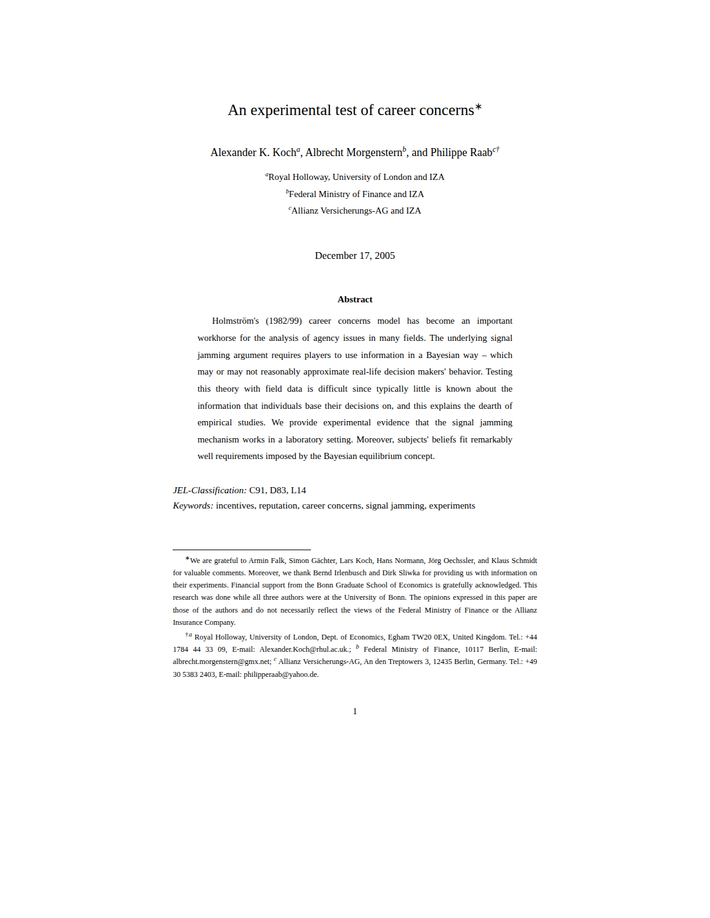An experimental test of career concerns∗
Alexander K. Kocha, Albrecht Morgensternb, and Philippe Raabc†
aRoyal Holloway, University of London and IZA
bFederal Ministry of Finance and IZA
cAllianz Versicherungs-AG and IZA
December 17, 2005
Abstract
Holmström's (1982/99) career concerns model has become an important workhorse for the analysis of agency issues in many fields. The underlying signal jamming argument requires players to use information in a Bayesian way – which may or may not reasonably approximate real-life decision makers' behavior. Testing this theory with field data is difficult since typically little is known about the information that individuals base their decisions on, and this explains the dearth of empirical studies. We provide experimental evidence that the signal jamming mechanism works in a laboratory setting. Moreover, subjects' beliefs fit remarkably well requirements imposed by the Bayesian equilibrium concept.
JEL-Classification: C91, D83, L14
Keywords: incentives, reputation, career concerns, signal jamming, experiments
∗We are grateful to Armin Falk, Simon Gächter, Lars Koch, Hans Normann, Jörg Oechssler, and Klaus Schmidt for valuable comments. Moreover, we thank Bernd Irlenbusch and Dirk Sliwka for providing us with information on their experiments. Financial support from the Bonn Graduate School of Economics is gratefully acknowledged. This research was done while all three authors were at the University of Bonn. The opinions expressed in this paper are those of the authors and do not necessarily reflect the views of the Federal Ministry of Finance or the Allianz Insurance Company.
†a Royal Holloway, University of London, Dept. of Economics, Egham TW20 0EX, United Kingdom. Tel.: +44 1784 44 33 09, E-mail: Alexander.Koch@rhul.ac.uk.; b Federal Ministry of Finance, 10117 Berlin, E-mail: albrecht.morgenstern@gmx.net; c Allianz Versicherungs-AG, An den Treptowers 3, 12435 Berlin, Germany. Tel.: +49 30 5383 2403, E-mail: philipperaab@yahoo.de.
1